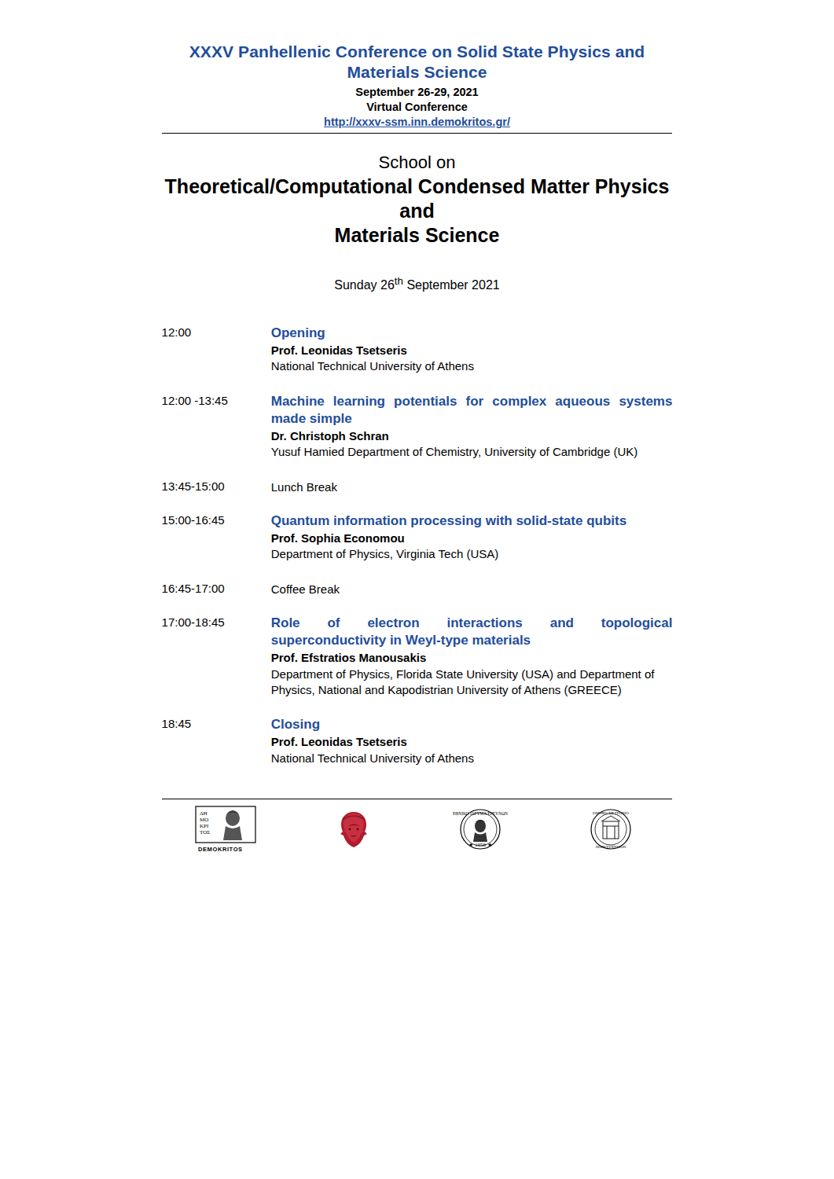XXXV Panhellenic Conference on Solid State Physics and Materials Science
September 26-29, 2021
Virtual Conference
http://xxxv-ssm.inn.demokritos.gr/
School on
Theoretical/Computational Condensed Matter Physics and
Materials Science
Sunday 26th September 2021
| 12:00 | Opening Prof. Leonidas Tsetseris National Technical University of Athens |
| 12:00 -13:45 | Machine learning potentials for complex aqueous systems made simple Dr. Christoph Schran Yusuf Hamied Department of Chemistry, University of Cambridge (UK) |
| 13:45-15:00 | Lunch Break |
| 15:00-16:45 | Quantum information processing with solid-state qubits Prof. Sophia Economou Department of Physics, Virginia Tech (USA) |
| 16:45-17:00 | Coffee Break |
| 17:00-18:45 | Role of electron interactions and topological superconductivity in Weyl-type materials Prof. Efstratios Manousakis Department of Physics, Florida State University (USA) and Department of Physics, National and Kapodistrian University of Athens (GREECE) |
| 18:45 | Closing Prof. Leonidas Tsetseris National Technical University of Athens |
ΔΗ ΜΟ ΚΡΙ ΤΟΣ DEMOKRITOS
★ 1958 ★ ΕΘΝΙΚΟ ΙΔΡΥΜΑ ΕΡΕΥΝΩΝ
ΕΘΝΙΚΟ ΜΕΤΣΟΒΙΟ ΠΟΛΥΤΕΧΝΕΙΟΝ